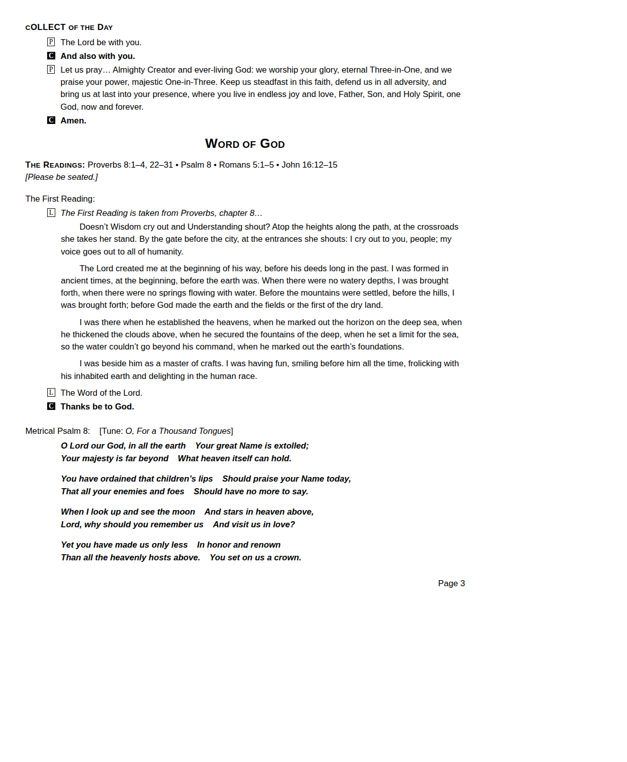COLLECT OF THE DAY
P The Lord be with you.
C And also with you.
P Let us pray… Almighty Creator and ever-living God: we worship your glory, eternal Three-in-One, and we praise your power, majestic One-in-Three. Keep us steadfast in this faith, defend us in all adversity, and bring us at last into your presence, where you live in endless joy and love, Father, Son, and Holy Spirit, one God, now and forever.
C Amen.
WORD OF GOD
THE READINGS: Proverbs 8:1–4, 22–31 • Psalm 8 • Romans 5:1–5 • John 16:12–15
[Please be seated.]
The First Reading:
L The First Reading is taken from Proverbs, chapter 8…
Doesn’t Wisdom cry out and Understanding shout? Atop the heights along the path, at the crossroads she takes her stand. By the gate before the city, at the entrances she shouts: I cry out to you, people; my voice goes out to all of humanity.
The Lord created me at the beginning of his way, before his deeds long in the past. I was formed in ancient times, at the beginning, before the earth was. When there were no watery depths, I was brought forth, when there were no springs flowing with water. Before the mountains were settled, before the hills, I was brought forth; before God made the earth and the fields or the first of the dry land.
I was there when he established the heavens, when he marked out the horizon on the deep sea, when he thickened the clouds above, when he secured the fountains of the deep, when he set a limit for the sea, so the water couldn’t go beyond his command, when he marked out the earth’s foundations.
I was beside him as a master of crafts. I was having fun, smiling before him all the time, frolicking with his inhabited earth and delighting in the human race.
L The Word of the Lord.
C Thanks be to God.
Metrical Psalm 8: [Tune: O, For a Thousand Tongues]
O Lord our God, in all the earth Your great Name is extolled;
Your majesty is far beyond What heaven itself can hold.
You have ordained that children’s lips Should praise your Name today,
That all your enemies and foes Should have no more to say.
When I look up and see the moon And stars in heaven above,
Lord, why should you remember us And visit us in love?
Yet you have made us only less In honor and renown
Than all the heavenly hosts above. You set on us a crown.
Page 3